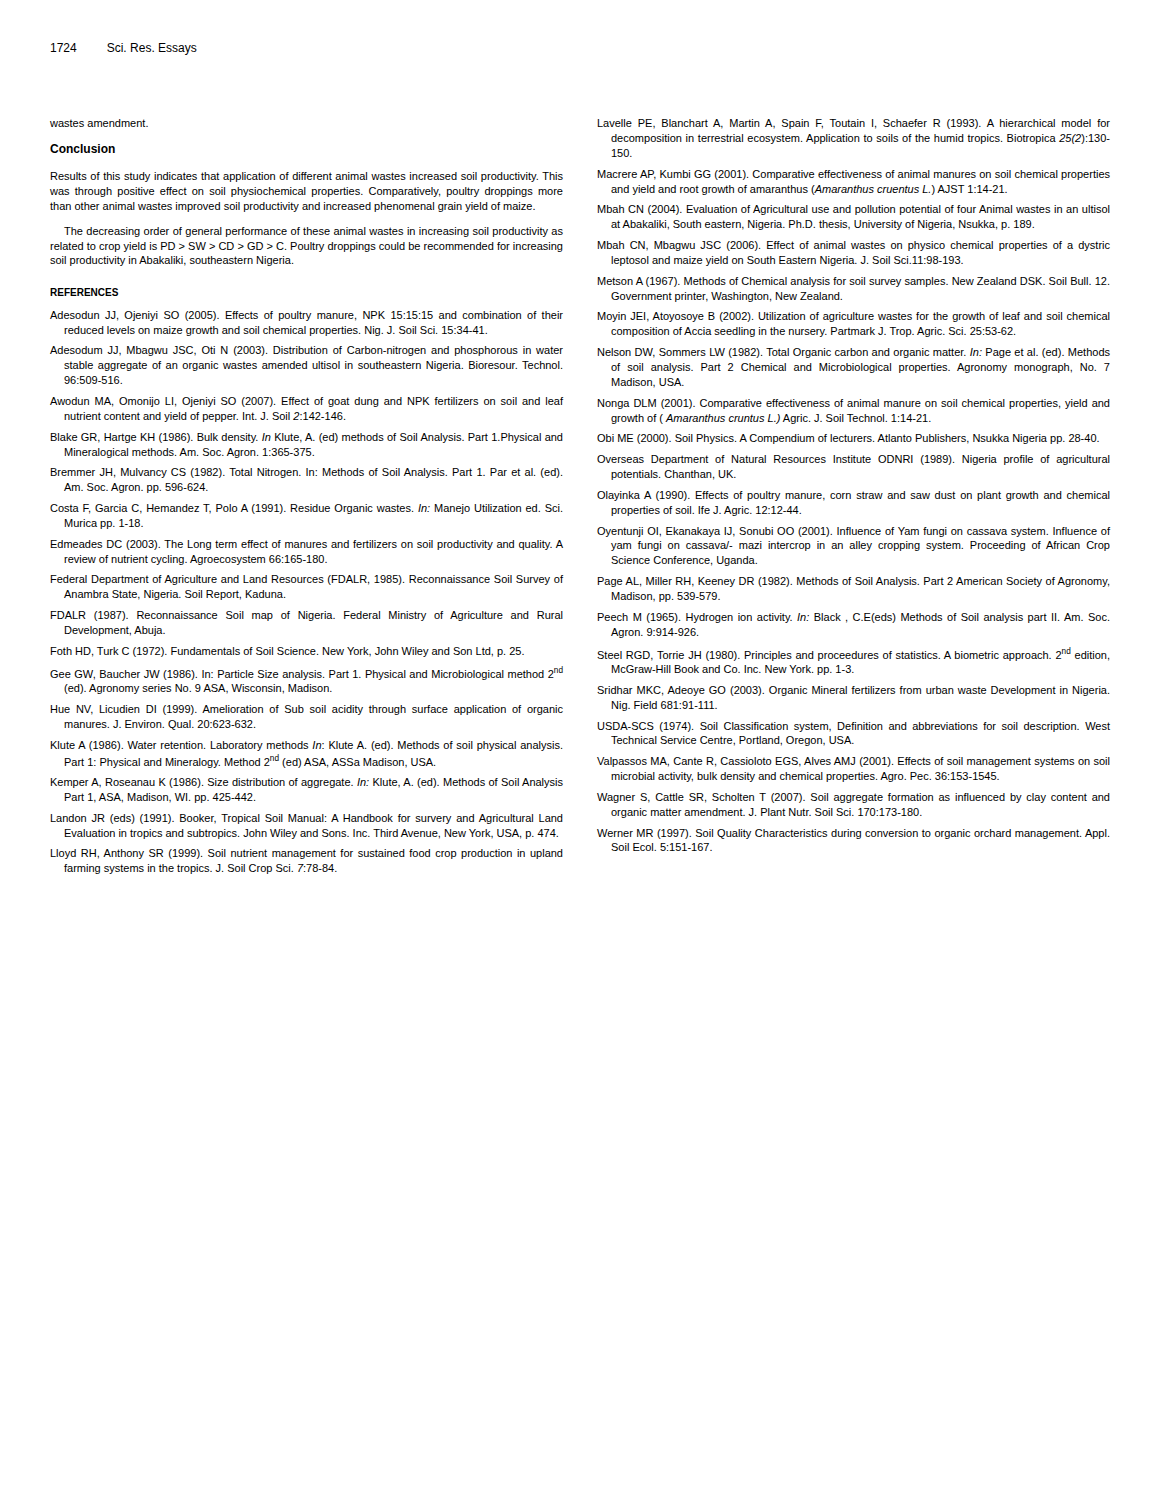1724 Sci. Res. Essays
wastes amendment.
Conclusion
Results of this study indicates that application of different animal wastes increased soil productivity. This was through positive effect on soil physiochemical properties. Comparatively, poultry droppings more than other animal wastes improved soil productivity and increased phenomenal grain yield of maize.
The decreasing order of general performance of these animal wastes in increasing soil productivity as related to crop yield is PD > SW > CD > GD > C. Poultry droppings could be recommended for increasing soil productivity in Abakaliki, southeastern Nigeria.
REFERENCES
Adesodun JJ, Ojeniyi SO (2005). Effects of poultry manure, NPK 15:15:15 and combination of their reduced levels on maize growth and soil chemical properties. Nig. J. Soil Sci. 15:34-41.
Adesodum JJ, Mbagwu JSC, Oti N (2003). Distribution of Carbon-nitrogen and phosphorous in water stable aggregate of an organic wastes amended ultisol in southeastern Nigeria. Bioresour. Technol. 96:509-516.
Awodun MA, Omonijo LI, Ojeniyi SO (2007). Effect of goat dung and NPK fertilizers on soil and leaf nutrient content and yield of pepper. Int. J. Soil 2:142-146.
Blake GR, Hartge KH (1986). Bulk density. In Klute, A. (ed) methods of Soil Analysis. Part 1.Physical and Mineralogical methods. Am. Soc. Agron. 1:365-375.
Bremmer JH, Mulvancy CS (1982). Total Nitrogen. In: Methods of Soil Analysis. Part 1. Par et al. (ed). Am. Soc. Agron. pp. 596-624.
Costa F, Garcia C, Hemandez T, Polo A (1991). Residue Organic wastes. In: Manejo Utilization ed. Sci. Murica pp. 1-18.
Edmeades DC (2003). The Long term effect of manures and fertilizers on soil productivity and quality. A review of nutrient cycling. Agroecosystem 66:165-180.
Federal Department of Agriculture and Land Resources (FDALR, 1985). Reconnaissance Soil Survey of Anambra State, Nigeria. Soil Report, Kaduna.
FDALR (1987). Reconnaissance Soil map of Nigeria. Federal Ministry of Agriculture and Rural Development, Abuja.
Foth HD, Turk C (1972). Fundamentals of Soil Science. New York, John Wiley and Son Ltd, p. 25.
Gee GW, Baucher JW (1986). In: Particle Size analysis. Part 1. Physical and Microbiological method 2nd (ed). Agronomy series No. 9 ASA, Wisconsin, Madison.
Hue NV, Licudien DI (1999). Amelioration of Sub soil acidity through surface application of organic manures. J. Environ. Qual. 20:623-632.
Klute A (1986). Water retention. Laboratory methods In: Klute A. (ed). Methods of soil physical analysis. Part 1: Physical and Mineralogy. Method 2nd (ed) ASA, ASSa Madison, USA.
Kemper A, Roseanau K (1986). Size distribution of aggregate. In: Klute, A. (ed). Methods of Soil Analysis Part 1, ASA, Madison, WI. pp. 425-442.
Landon JR (eds) (1991). Booker, Tropical Soil Manual: A Handbook for survery and Agricultural Land Evaluation in tropics and subtropics. John Wiley and Sons. Inc. Third Avenue, New York, USA, p. 474.
Lloyd RH, Anthony SR (1999). Soil nutrient management for sustained food crop production in upland farming systems in the tropics. J. Soil Crop Sci. 7:78-84.
Lavelle PE, Blanchart A, Martin A, Spain F, Toutain I, Schaefer R (1993). A hierarchical model for decomposition in terrestrial ecosystem. Application to soils of the humid tropics. Biotropica 25(2):130-150.
Macrere AP, Kumbi GG (2001). Comparative effectiveness of animal manures on soil chemical properties and yield and root growth of amaranthus (Amaranthus cruentus L.) AJST 1:14-21.
Mbah CN (2004). Evaluation of Agricultural use and pollution potential of four Animal wastes in an ultisol at Abakaliki, South eastern, Nigeria. Ph.D. thesis, University of Nigeria, Nsukka, p. 189.
Mbah CN, Mbagwu JSC (2006). Effect of animal wastes on physico chemical properties of a dystric leptosol and maize yield on South Eastern Nigeria. J. Soil Sci.11:98-193.
Metson A (1967). Methods of Chemical analysis for soil survey samples. New Zealand DSK. Soil Bull. 12. Government printer, Washington, New Zealand.
Moyin JEI, Atoyosoye B (2002). Utilization of agriculture wastes for the growth of leaf and soil chemical composition of Accia seedling in the nursery. Partmark J. Trop. Agric. Sci. 25:53-62.
Nelson DW, Sommers LW (1982). Total Organic carbon and organic matter. In: Page et al. (ed). Methods of soil analysis. Part 2 Chemical and Microbiological properties. Agronomy monograph, No. 7 Madison, USA.
Nonga DLM (2001). Comparative effectiveness of animal manure on soil chemical properties, yield and growth of ( Amaranthus cruntus L.) Agric. J. Soil Technol. 1:14-21.
Obi ME (2000). Soil Physics. A Compendium of lecturers. Atlanto Publishers, Nsukka Nigeria pp. 28-40.
Overseas Department of Natural Resources Institute ODNRI (1989). Nigeria profile of agricultural potentials. Chanthan, UK.
Olayinka A (1990). Effects of poultry manure, corn straw and saw dust on plant growth and chemical properties of soil. Ife J. Agric. 12:12-44.
Oyentunji OI, Ekanakaya IJ, Sonubi OO (2001). Influence of Yam fungi on cassava system. Influence of yam fungi on cassava/- mazi intercrop in an alley cropping system. Proceeding of African Crop Science Conference, Uganda.
Page AL, Miller RH, Keeney DR (1982). Methods of Soil Analysis. Part 2 American Society of Agronomy, Madison, pp. 539-579.
Peech M (1965). Hydrogen ion activity. In: Black , C.E(eds) Methods of Soil analysis part II. Am. Soc. Agron. 9:914-926.
Steel RGD, Torrie JH (1980). Principles and proceedures of statistics. A biometric approach. 2nd edition, McGraw-Hill Book and Co. Inc. New York. pp. 1-3.
Sridhar MKC, Adeoye GO (2003). Organic Mineral fertilizers from urban waste Development in Nigeria. Nig. Field 681:91-111.
USDA-SCS (1974). Soil Classification system, Definition and abbreviations for soil description. West Technical Service Centre, Portland, Oregon, USA.
Valpassos MA, Cante R, Cassioloto EGS, Alves AMJ (2001). Effects of soil management systems on soil microbial activity, bulk density and chemical properties. Agro. Pec. 36:153-1545.
Wagner S, Cattle SR, Scholten T (2007). Soil aggregate formation as influenced by clay content and organic matter amendment. J. Plant Nutr. Soil Sci. 170:173-180.
Werner MR (1997). Soil Quality Characteristics during conversion to organic orchard management. Appl. Soil Ecol. 5:151-167.